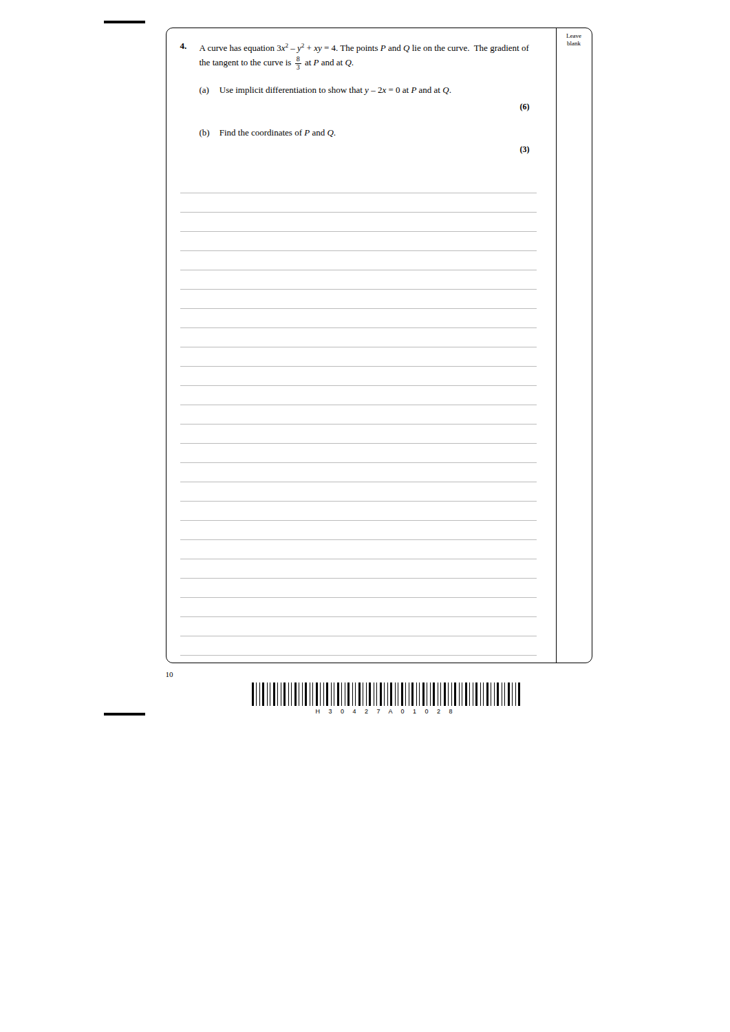Leave
blank
4.
A curve has equation 3x2 – y2 + xy = 4. The points P and Q lie on the curve. The gradient of the tangent to the curve is 83 at P and at Q.
(a) Use implicit differentiation to show that y – 2x = 0 at P and at Q.
(6)
(b) Find the coordinates of P and Q.
(3)
10
H 3 0 4 2 7 A 0 1 0 2 8